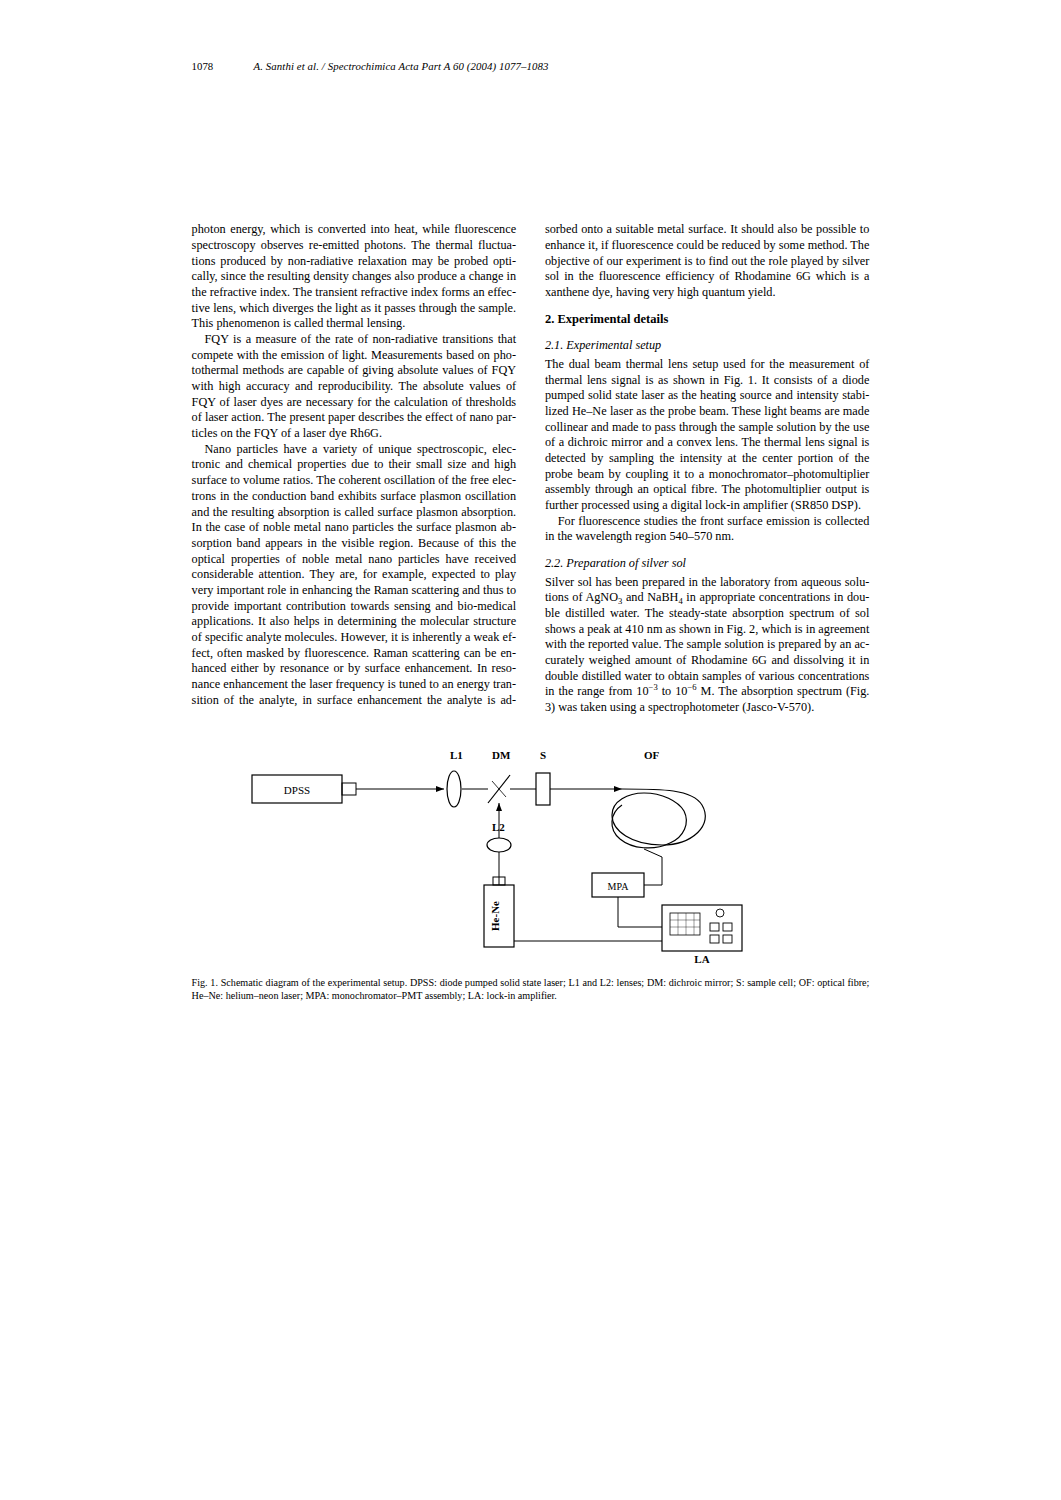1078 A. Santhi et al. / Spectrochimica Acta Part A 60 (2004) 1077–1083
photon energy, which is converted into heat, while fluorescence spectroscopy observes re-emitted photons. The thermal fluctuations produced by non-radiative relaxation may be probed optically, since the resulting density changes also produce a change in the refractive index. The transient refractive index forms an effective lens, which diverges the light as it passes through the sample. This phenomenon is called thermal lensing.
FQY is a measure of the rate of non-radiative transitions that compete with the emission of light. Measurements based on photothermal methods are capable of giving absolute values of FQY with high accuracy and reproducibility. The absolute values of FQY of laser dyes are necessary for the calculation of thresholds of laser action. The present paper describes the effect of nano particles on the FQY of a laser dye Rh6G.
Nano particles have a variety of unique spectroscopic, electronic and chemical properties due to their small size and high surface to volume ratios. The coherent oscillation of the free electrons in the conduction band exhibits surface plasmon oscillation and the resulting absorption is called surface plasmon absorption. In the case of noble metal nano particles the surface plasmon absorption band appears in the visible region. Because of this the optical properties of noble metal nano particles have received considerable attention. They are, for example, expected to play very important role in enhancing the Raman scattering and thus to provide important contribution towards sensing and bio-medical applications. It also helps in determining the molecular structure of specific analyte molecules. However, it is inherently a weak effect, often masked by fluorescence. Raman scattering can be enhanced either by resonance or by surface enhancement. In resonance enhancement the laser frequency is tuned to an energy transition of the analyte, in surface enhancement the analyte is adsorbed onto a suitable metal surface. It should also be possible to enhance it, if fluorescence could be reduced by some method. The objective of our experiment is to find out the role played by silver sol in the fluorescence efficiency of Rhodamine 6G which is a xanthene dye, having very high quantum yield.
2. Experimental details
2.1. Experimental setup
The dual beam thermal lens setup used for the measurement of thermal lens signal is as shown in Fig. 1. It consists of a diode pumped solid state laser as the heating source and intensity stabilized He–Ne laser as the probe beam. These light beams are made collinear and made to pass through the sample solution by the use of a dichroic mirror and a convex lens. The thermal lens signal is detected by sampling the intensity at the center portion of the probe beam by coupling it to a monochromator–photomultiplier assembly through an optical fibre. The photomultiplier output is further processed using a digital lock-in amplifier (SR850 DSP).
For fluorescence studies the front surface emission is collected in the wavelength region 540–570 nm.
2.2. Preparation of silver sol
Silver sol has been prepared in the laboratory from aqueous solutions of AgNO3 and NaBH4 in appropriate concentrations in double distilled water. The steady-state absorption spectrum of sol shows a peak at 410 nm as shown in Fig. 2, which is in agreement with the reported value. The sample solution is prepared by an accurately weighed amount of Rhodamine 6G and dissolving it in double distilled water to obtain samples of various concentrations in the range from 10−3 to 10−6 M. The absorption spectrum (Fig. 3) was taken using a spectrophotometer (Jasco-V-570).
L1 DM S OF DPSS L2 He-Ne MPA LA
Fig. 1. Schematic diagram of the experimental setup. DPSS: diode pumped solid state laser; L1 and L2: lenses; DM: dichroic mirror; S: sample cell; OF: optical fibre; He–Ne: helium–neon laser; MPA: monochromator–PMT assembly; LA: lock-in amplifier.